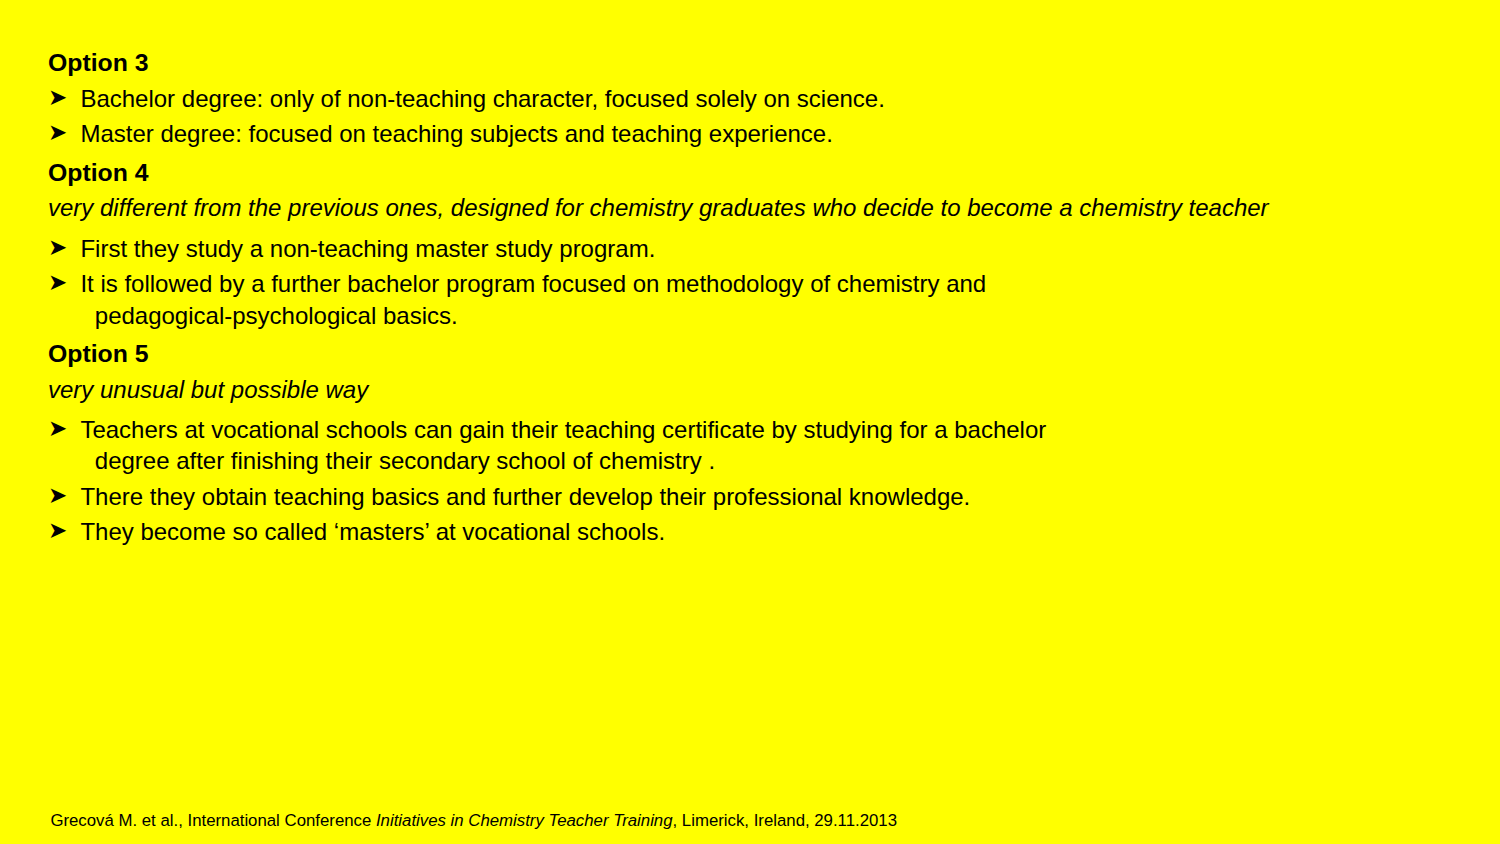Option 3
Bachelor degree: only of non-teaching character, focused solely on science.
Master degree: focused on teaching subjects and teaching experience.
Option 4
very different from the previous ones, designed for chemistry graduates who decide to become a chemistry teacher
First they study a non-teaching master study program.
It is followed by a further bachelor program focused on methodology of chemistry andpedagogical-psychological basics.
Option 5
very unusual but possible way
Teachers at vocational schools can gain their teaching certificate by studying for a bachelordegree after finishing their secondary school of chemistry .
There they obtain teaching basics and further develop their professional knowledge.
They become so called ‘masters’ at vocational schools.
Grecová M. et al., International Conference Initiatives in Chemistry Teacher Training, Limerick, Ireland, 29.11.2013